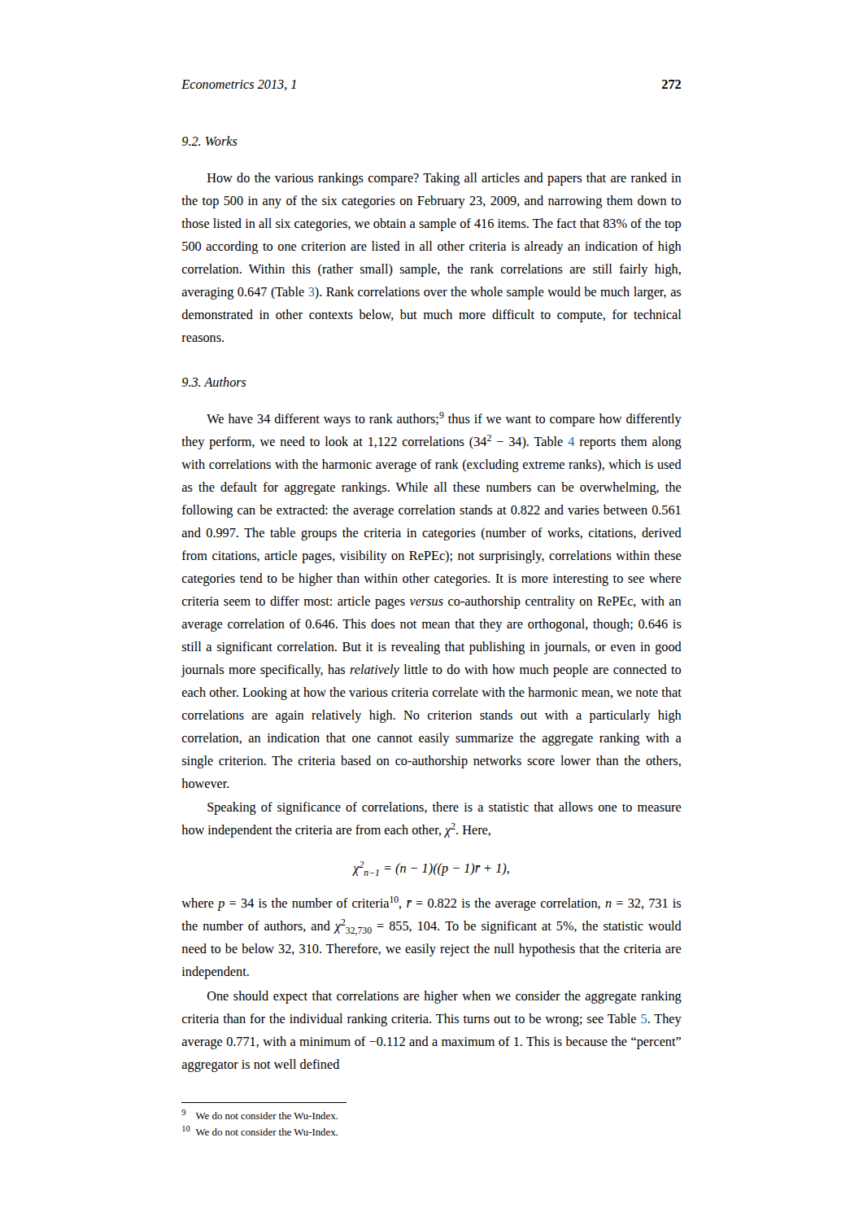Econometrics 2013, 1 272
9.2. Works
How do the various rankings compare? Taking all articles and papers that are ranked in the top 500 in any of the six categories on February 23, 2009, and narrowing them down to those listed in all six categories, we obtain a sample of 416 items. The fact that 83% of the top 500 according to one criterion are listed in all other criteria is already an indication of high correlation. Within this (rather small) sample, the rank correlations are still fairly high, averaging 0.647 (Table 3). Rank correlations over the whole sample would be much larger, as demonstrated in other contexts below, but much more difficult to compute, for technical reasons.
9.3. Authors
We have 34 different ways to rank authors;9 thus if we want to compare how differently they perform, we need to look at 1,122 correlations (342 − 34). Table 4 reports them along with correlations with the harmonic average of rank (excluding extreme ranks), which is used as the default for aggregate rankings. While all these numbers can be overwhelming, the following can be extracted: the average correlation stands at 0.822 and varies between 0.561 and 0.997. The table groups the criteria in categories (number of works, citations, derived from citations, article pages, visibility on RePEc); not surprisingly, correlations within these categories tend to be higher than within other categories. It is more interesting to see where criteria seem to differ most: article pages versus co-authorship centrality on RePEc, with an average correlation of 0.646. This does not mean that they are orthogonal, though; 0.646 is still a significant correlation. But it is revealing that publishing in journals, or even in good journals more specifically, has relatively little to do with how much people are connected to each other. Looking at how the various criteria correlate with the harmonic mean, we note that correlations are again relatively high. No criterion stands out with a particularly high correlation, an indication that one cannot easily summarize the aggregate ranking with a single criterion. The criteria based on co-authorship networks score lower than the others, however.
Speaking of significance of correlations, there is a statistic that allows one to measure how independent the criteria are from each other, χ2. Here,
χ2n−1 = (n − 1)((p − 1)r̄ + 1),
where p = 34 is the number of criteria10, r̄ = 0.822 is the average correlation, n = 32, 731 is the number of authors, and χ232,730 = 855, 104. To be significant at 5%, the statistic would need to be below 32, 310. Therefore, we easily reject the null hypothesis that the criteria are independent.
One should expect that correlations are higher when we consider the aggregate ranking criteria than for the individual ranking criteria. This turns out to be wrong; see Table 5. They average 0.771, with a minimum of −0.112 and a maximum of 1. This is because the “percent” aggregator is not well defined
9 We do not consider the Wu-Index.
10 We do not consider the Wu-Index.